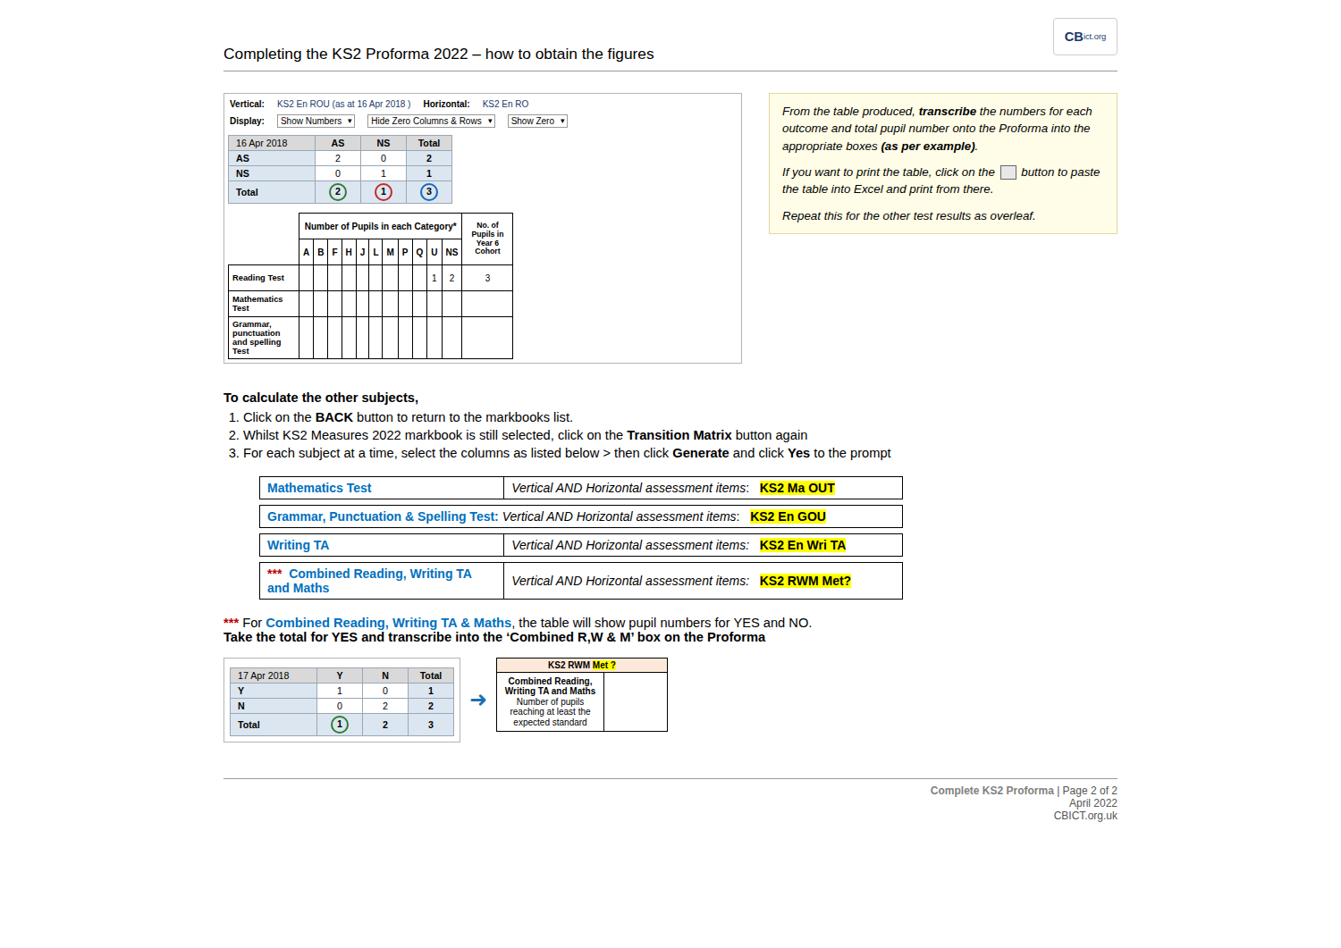CB ict.org
Completing the KS2 Proforma 2022 – how to obtain the figures
Vertical: KS2 En ROU (as at 16 Apr 2018 ) Horizontal: KS2 En RO
Display: Show Numbers Hide Zero Columns & Rows Show Zero
| 16 Apr 2018 | AS | NS | Total |
| --- | --- | --- | --- |
| AS | 2 | 0 | 2 |
| NS | 0 | 1 | 1 |
| Total | 2 | 1 | 3 |
| | Number of Pupils in each Category* | No. of Pupils in Year 6 Cohort |
| A | B | F | H | J | L | M | P | Q | U | NS |
| Reading Test | | | | | | | | | | 1 | 2 | 3 |
| Mathematics Test | | | | | | | | | | | | |
| Grammar, punctuation and spelling Test | | | | | | | | | | | | |
From the table produced, transcribe the numbers for each outcome and total pupil number onto the Proforma into the appropriate boxes (as per example).
If you want to print the table, click on the button to paste the table into Excel and print from there.
Repeat this for the other test results as overleaf.
To calculate the other subjects,
Click on the BACK button to return to the markbooks list.
Whilst KS2 Measures 2022 markbook is still selected, click on the Transition Matrix button again
For each subject at a time, select the columns as listed below > then click Generate and click Yes to the prompt
| Mathematics Test | Vertical AND Horizontal assessment items : KS2 Ma OUT |
| Grammar, Punctuation & Spelling Test: Vertical AND Horizontal assessment items : KS2 En GOU |
| Writing TA | Vertical AND Horizontal assessment items: KS2 En Wri TA |
| *** Combined Reading, Writing TA and Maths | Vertical AND Horizontal assessment items: KS2 RWM Met? |
*** For Combined Reading, Writing TA & Maths, the table will show pupil numbers for YES and NO.
Take the total for YES and transcribe into the ‘Combined R,W & M’ box on the Proforma
| 17 Apr 2018 | Y | N | Total |
| --- | --- | --- | --- |
| Y | 1 | 0 | 1 |
| N | 0 | 2 | 2 |
| Total | 1 | 2 | 3 |
➜
KS2 RWM Met ?
Combined Reading, Writing TA and Maths
Number of pupils reaching at least the expected standard
Complete KS2 Proforma | Page 2 of 2
April 2022
CBICT.org.uk